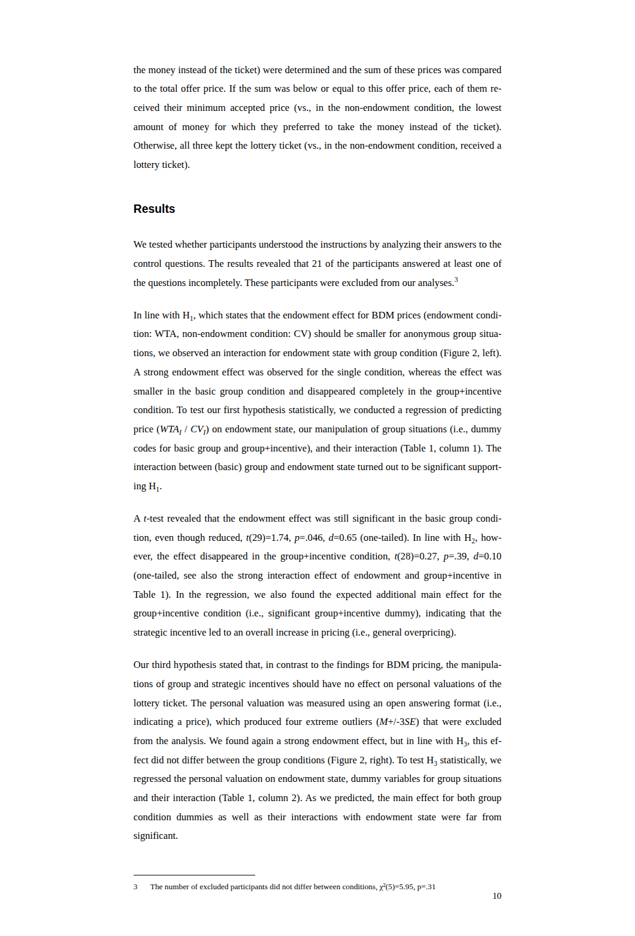the money instead of the ticket) were determined and the sum of these prices was compared to the total offer price. If the sum was below or equal to this offer price, each of them received their minimum accepted price (vs., in the non-endowment condition, the lowest amount of money for which they preferred to take the money instead of the ticket). Otherwise, all three kept the lottery ticket (vs., in the non-endowment condition, received a lottery ticket).
Results
We tested whether participants understood the instructions by analyzing their answers to the control questions. The results revealed that 21 of the participants answered at least one of the questions incompletely. These participants were excluded from our analyses.3
In line with H1, which states that the endowment effect for BDM prices (endowment condition: WTA, non-endowment condition: CV) should be smaller for anonymous group situations, we observed an interaction for endowment state with group condition (Figure 2, left). A strong endowment effect was observed for the single condition, whereas the effect was smaller in the basic group condition and disappeared completely in the group+incentive condition. To test our first hypothesis statistically, we conducted a regression of predicting price (WTAI / CVI) on endowment state, our manipulation of group situations (i.e., dummy codes for basic group and group+incentive), and their interaction (Table 1, column 1). The interaction between (basic) group and endowment state turned out to be significant supporting H1.
A t-test revealed that the endowment effect was still significant in the basic group condition, even though reduced, t(29)=1.74, p=.046, d=0.65 (one-tailed). In line with H2, however, the effect disappeared in the group+incentive condition, t(28)=0.27, p=.39, d=0.10 (one-tailed, see also the strong interaction effect of endowment and group+incentive in Table 1). In the regression, we also found the expected additional main effect for the group+incentive condition (i.e., significant group+incentive dummy), indicating that the strategic incentive led to an overall increase in pricing (i.e., general overpricing).
Our third hypothesis stated that, in contrast to the findings for BDM pricing, the manipulations of group and strategic incentives should have no effect on personal valuations of the lottery ticket. The personal valuation was measured using an open answering format (i.e., indicating a price), which produced four extreme outliers (M+/-3SE) that were excluded from the analysis. We found again a strong endowment effect, but in line with H3, this effect did not differ between the group conditions (Figure 2, right). To test H3 statistically, we regressed the personal valuation on endowment state, dummy variables for group situations and their interaction (Table 1, column 2). As we predicted, the main effect for both group condition dummies as well as their interactions with endowment state were far from significant.
3 The number of excluded participants did not differ between conditions, χ²(5)=5.95, p=.31
10